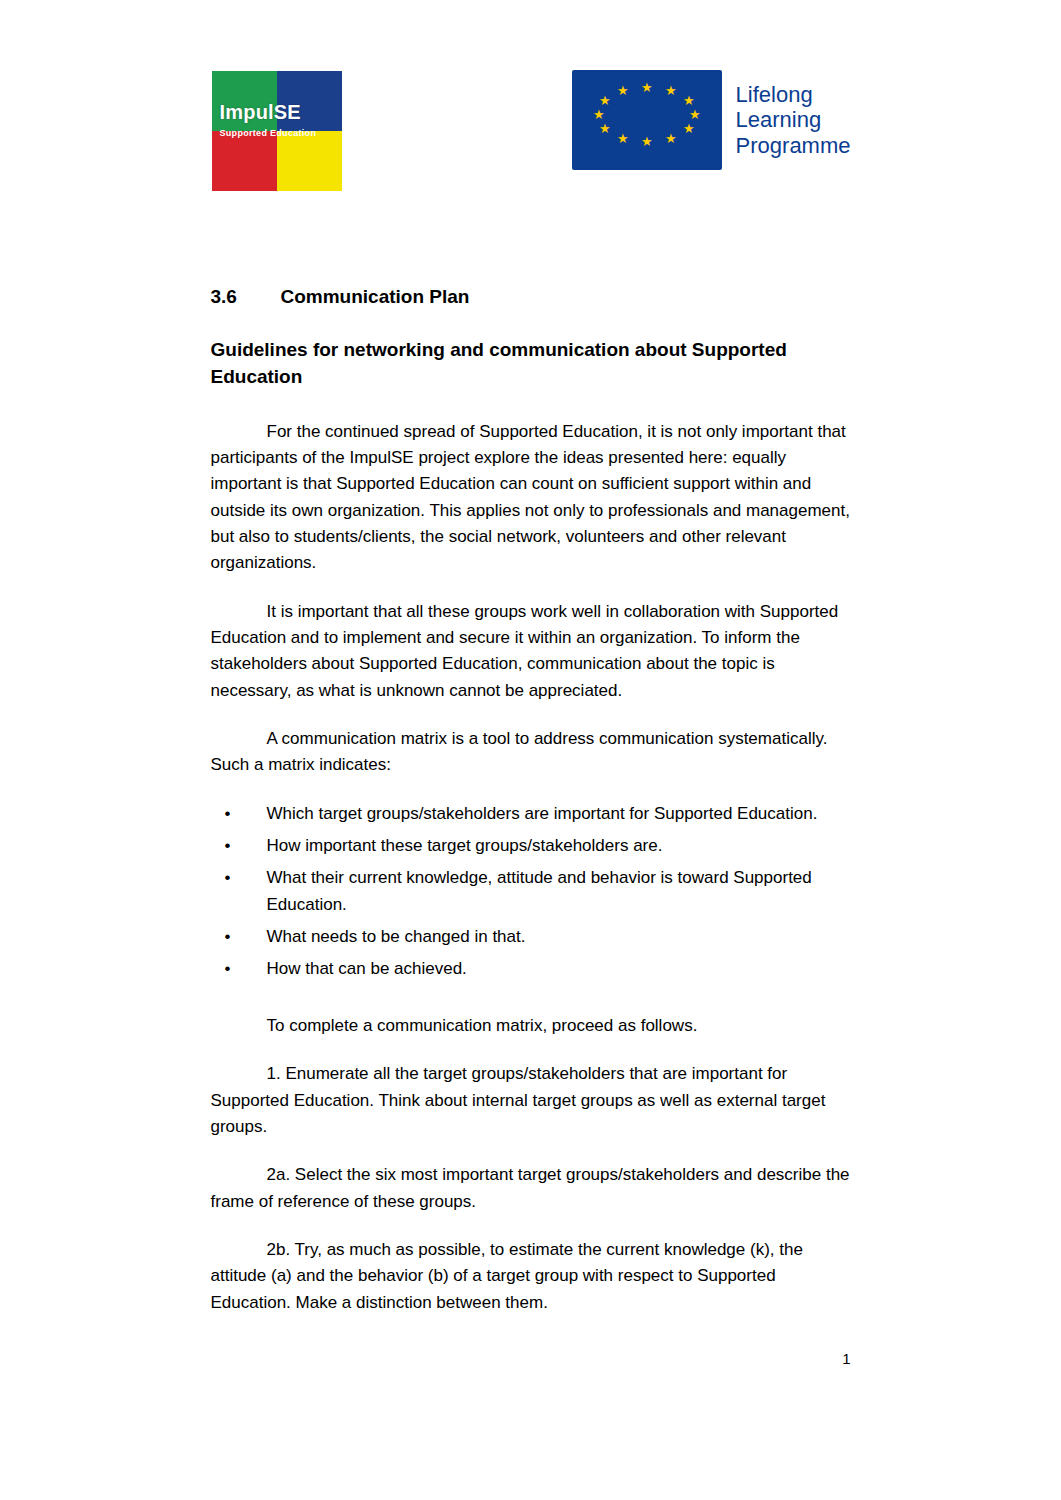ImpulSE
Supported Education
Lifelong
Learning
Programme
3.6 Communication Plan
Guidelines for networking and communication about Supported Education
For the continued spread of Supported Education, it is not only important that participants of the ImpulSE project explore the ideas presented here: equally important is that Supported Education can count on sufficient support within and outside its own organization. This applies not only to professionals and management, but also to students/clients, the social network, volunteers and other relevant organizations.
It is important that all these groups work well in collaboration with Supported Education and to implement and secure it within an organization. To inform the stakeholders about Supported Education, communication about the topic is necessary, as what is unknown cannot be appreciated.
A communication matrix is a tool to address communication systematically. Such a matrix indicates:
Which target groups/stakeholders are important for Supported Education.
How important these target groups/stakeholders are.
What their current knowledge, attitude and behavior is toward Supported Education.
What needs to be changed in that.
How that can be achieved.
To complete a communication matrix, proceed as follows.
1. Enumerate all the target groups/stakeholders that are important for Supported Education. Think about internal target groups as well as external target groups.
2a. Select the six most important target groups/stakeholders and describe the frame of reference of these groups.
2b. Try, as much as possible, to estimate the current knowledge (k), the attitude (a) and the behavior (b) of a target group with respect to Supported Education. Make a distinction between them.
1